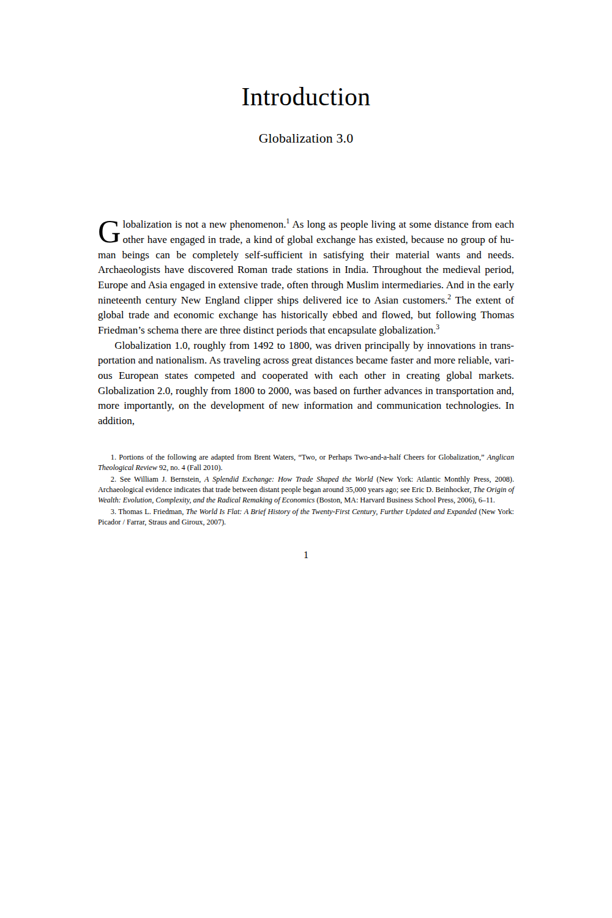Introduction
Globalization 3.0
Globalization is not a new phenomenon.1 As long as people living at some distance from each other have engaged in trade, a kind of global exchange has existed, because no group of human beings can be completely self-sufficient in satisfying their material wants and needs. Archaeologists have discovered Roman trade stations in India. Throughout the medieval period, Europe and Asia engaged in extensive trade, often through Muslim intermediaries. And in the early nineteenth century New England clipper ships delivered ice to Asian customers.2 The extent of global trade and economic exchange has historically ebbed and flowed, but following Thomas Friedman’s schema there are three distinct periods that encapsulate globalization.3
Globalization 1.0, roughly from 1492 to 1800, was driven principally by innovations in transportation and nationalism. As traveling across great distances became faster and more reliable, various European states competed and cooperated with each other in creating global markets. Globalization 2.0, roughly from 1800 to 2000, was based on further advances in transportation and, more importantly, on the development of new information and communication technologies. In addition,
1. Portions of the following are adapted from Brent Waters, “Two, or Perhaps Two-and-a-half Cheers for Globalization,” Anglican Theological Review 92, no. 4 (Fall 2010).
2. See William J. Bernstein, A Splendid Exchange: How Trade Shaped the World (New York: Atlantic Monthly Press, 2008). Archaeological evidence indicates that trade between distant people began around 35,000 years ago; see Eric D. Beinhocker, The Origin of Wealth: Evolution, Complexity, and the Radical Remaking of Economics (Boston, MA: Harvard Business School Press, 2006), 6–11.
3. Thomas L. Friedman, The World Is Flat: A Brief History of the Twenty-First Century, Further Updated and Expanded (New York: Picador / Farrar, Straus and Giroux, 2007).
1